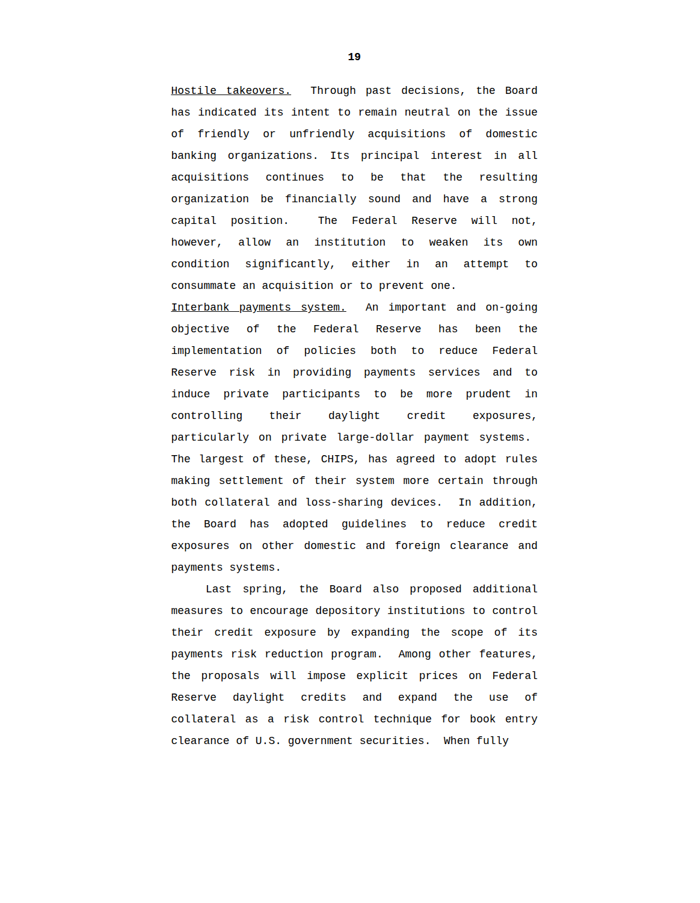19
Hostile takeovers. Through past decisions, the Board has indicated its intent to remain neutral on the issue of friendly or unfriendly acquisitions of domestic banking organizations. Its principal interest in all acquisitions continues to be that the resulting organization be financially sound and have a strong capital position. The Federal Reserve will not, however, allow an institution to weaken its own condition significantly, either in an attempt to consummate an acquisition or to prevent one.
Interbank payments system. An important and on-going objective of the Federal Reserve has been the implementation of policies both to reduce Federal Reserve risk in providing payments services and to induce private participants to be more prudent in controlling their daylight credit exposures, particularly on private large-dollar payment systems. The largest of these, CHIPS, has agreed to adopt rules making settlement of their system more certain through both collateral and loss-sharing devices. In addition, the Board has adopted guidelines to reduce credit exposures on other domestic and foreign clearance and payments systems.
Last spring, the Board also proposed additional measures to encourage depository institutions to control their credit exposure by expanding the scope of its payments risk reduction program. Among other features, the proposals will impose explicit prices on Federal Reserve daylight credits and expand the use of collateral as a risk control technique for book entry clearance of U.S. government securities. When fully